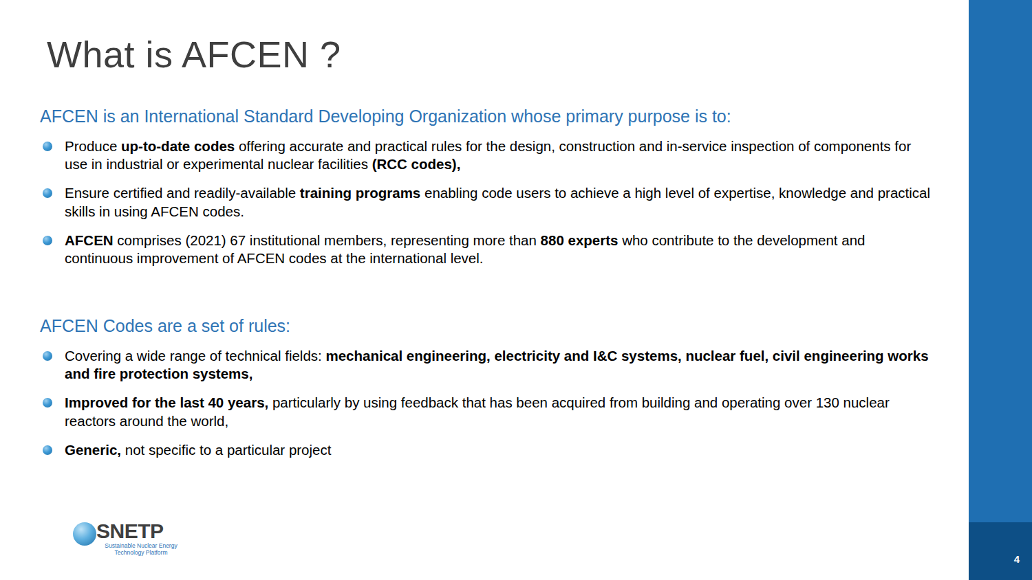What is AFCEN ?
AFCEN is an International Standard Developing Organization whose primary purpose is to:
Produce up-to-date codes offering accurate and practical rules for the design, construction and in-service inspection of components for use in industrial or experimental nuclear facilities (RCC codes),
Ensure certified and readily-available training programs enabling code users to achieve a high level of expertise, knowledge and practical skills in using AFCEN codes.
AFCEN comprises (2021) 67 institutional members, representing more than 880 experts who contribute to the development and continuous improvement of AFCEN codes at the international level.
AFCEN Codes are a set of rules:
Covering a wide range of technical fields: mechanical engineering, electricity and I&C systems, nuclear fuel, civil engineering works and fire protection systems,
Improved for the last 40 years, particularly by using feedback that has been acquired from building and operating over 130 nuclear reactors around the world,
Generic, not specific to a particular project
SNETP
Sustainable Nuclear Energy
Technology Platform
4